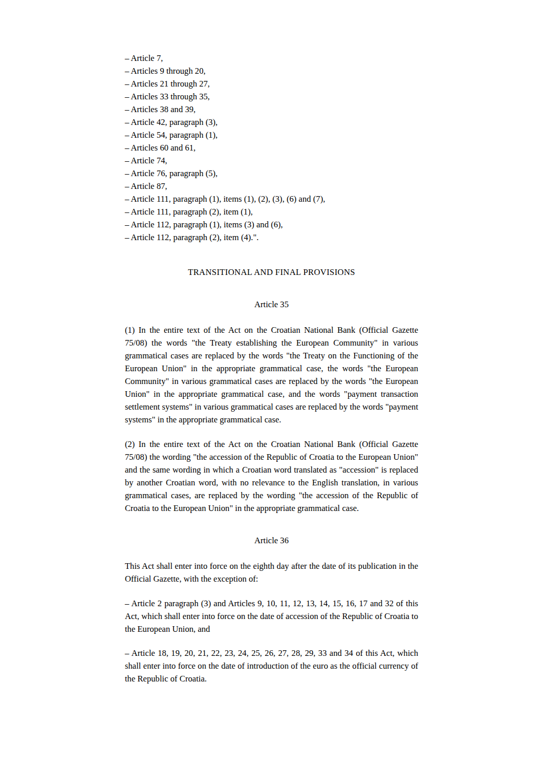– Article 7,
– Articles 9 through 20,
– Articles 21 through 27,
– Articles 33 through 35,
– Articles 38 and 39,
– Article 42, paragraph (3),
– Article 54, paragraph (1),
– Articles 60 and 61,
– Article 74,
– Article 76, paragraph (5),
– Article 87,
– Article 111, paragraph (1), items (1), (2), (3), (6) and (7),
– Article 111, paragraph (2), item (1),
– Article 112, paragraph (1), items (3) and (6),
– Article 112, paragraph (2), item (4).".
TRANSITIONAL AND FINAL PROVISIONS
Article 35
(1) In the entire text of the Act on the Croatian National Bank (Official Gazette 75/08) the words "the Treaty establishing the European Community" in various grammatical cases are replaced by the words "the Treaty on the Functioning of the European Union" in the appropriate grammatical case, the words "the European Community" in various grammatical cases are replaced by the words "the European Union" in the appropriate grammatical case, and the words "payment transaction settlement systems" in various grammatical cases are replaced by the words "payment systems" in the appropriate grammatical case.
(2) In the entire text of the Act on the Croatian National Bank (Official Gazette 75/08) the wording "the accession of the Republic of Croatia to the European Union" and the same wording in which a Croatian word translated as "accession" is replaced by another Croatian word, with no relevance to the English translation, in various grammatical cases, are replaced by the wording "the accession of the Republic of Croatia to the European Union" in the appropriate grammatical case.
Article 36
This Act shall enter into force on the eighth day after the date of its publication in the Official Gazette, with the exception of:
– Article 2 paragraph (3) and Articles 9, 10, 11, 12, 13, 14, 15, 16, 17 and 32 of this Act, which shall enter into force on the date of accession of the Republic of Croatia to the European Union, and
– Article 18, 19, 20, 21, 22, 23, 24, 25, 26, 27, 28, 29, 33 and 34 of this Act, which shall enter into force on the date of introduction of the euro as the official currency of the Republic of Croatia.